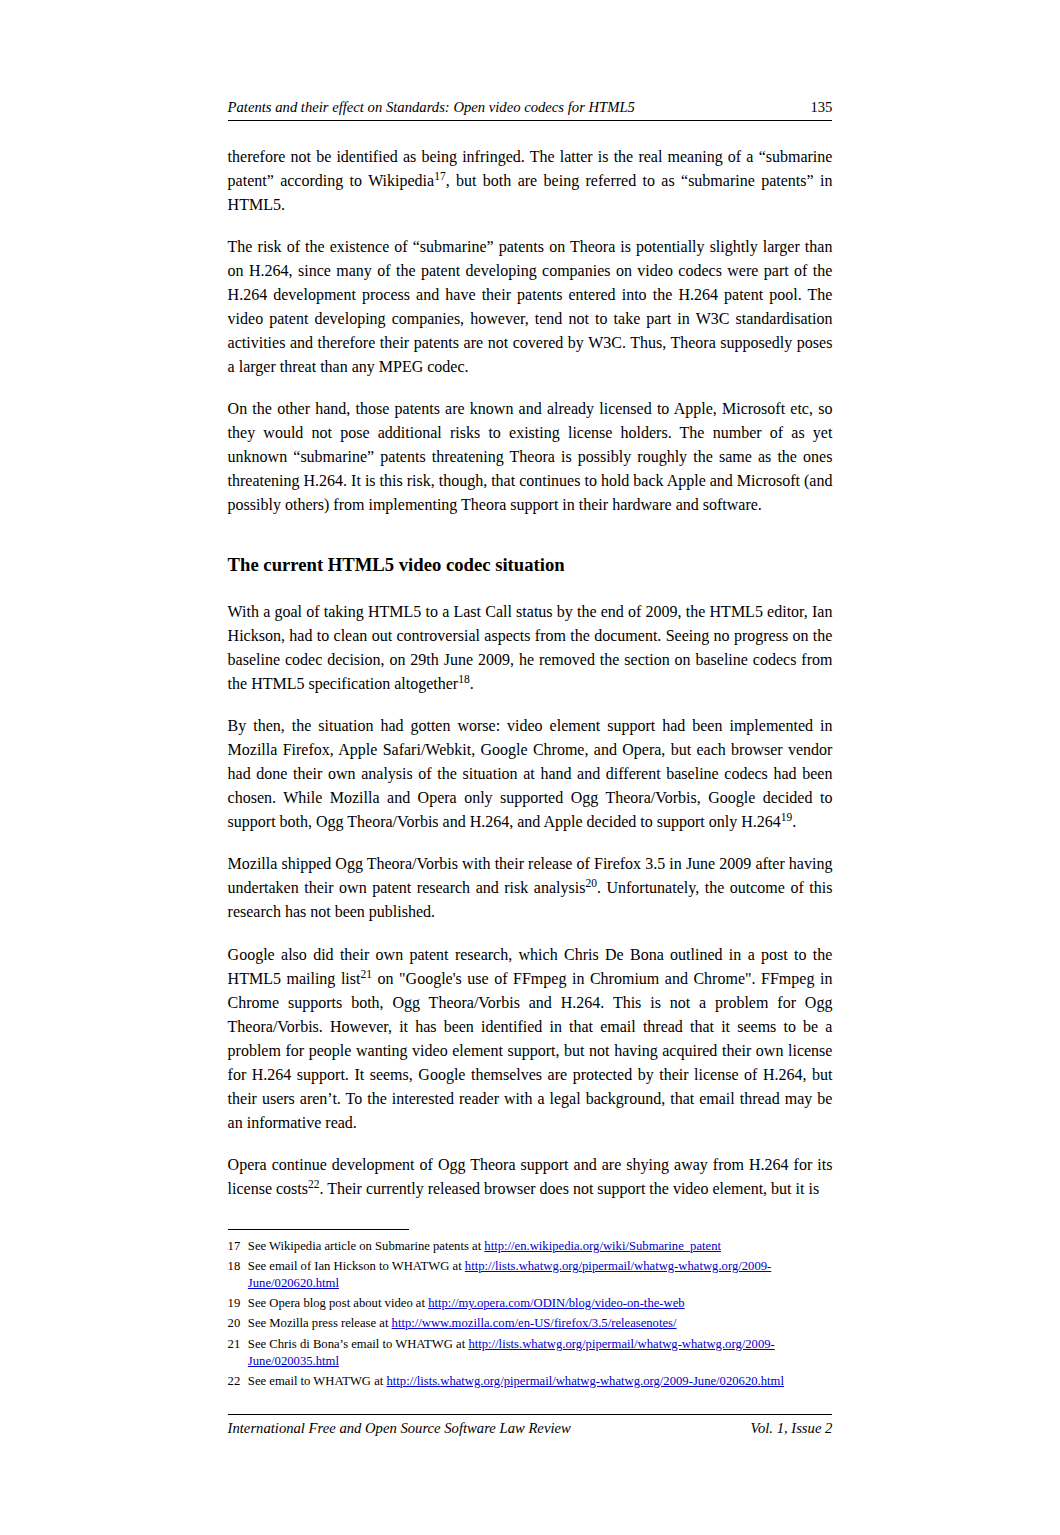Patents and their effect on Standards: Open video codecs for HTML5 135
therefore not be identified as being infringed. The latter is the real meaning of a “submarine patent” according to Wikipedia17, but both are being referred to as “submarine patents” in HTML5.
The risk of the existence of “submarine” patents on Theora is potentially slightly larger than on H.264, since many of the patent developing companies on video codecs were part of the H.264 development process and have their patents entered into the H.264 patent pool. The video patent developing companies, however, tend not to take part in W3C standardisation activities and therefore their patents are not covered by W3C. Thus, Theora supposedly poses a larger threat than any MPEG codec.
On the other hand, those patents are known and already licensed to Apple, Microsoft etc, so they would not pose additional risks to existing license holders. The number of as yet unknown “submarine” patents threatening Theora is possibly roughly the same as the ones threatening H.264. It is this risk, though, that continues to hold back Apple and Microsoft (and possibly others) from implementing Theora support in their hardware and software.
The current HTML5 video codec situation
With a goal of taking HTML5 to a Last Call status by the end of 2009, the HTML5 editor, Ian Hickson, had to clean out controversial aspects from the document. Seeing no progress on the baseline codec decision, on 29th June 2009, he removed the section on baseline codecs from the HTML5 specification altogether18.
By then, the situation had gotten worse: video element support had been implemented in Mozilla Firefox, Apple Safari/Webkit, Google Chrome, and Opera, but each browser vendor had done their own analysis of the situation at hand and different baseline codecs had been chosen. While Mozilla and Opera only supported Ogg Theora/Vorbis, Google decided to support both, Ogg Theora/Vorbis and H.264, and Apple decided to support only H.26419.
Mozilla shipped Ogg Theora/Vorbis with their release of Firefox 3.5 in June 2009 after having undertaken their own patent research and risk analysis20. Unfortunately, the outcome of this research has not been published.
Google also did their own patent research, which Chris De Bona outlined in a post to the HTML5 mailing list21 on "Google's use of FFmpeg in Chromium and Chrome". FFmpeg in Chrome supports both, Ogg Theora/Vorbis and H.264. This is not a problem for Ogg Theora/Vorbis. However, it has been identified in that email thread that it seems to be a problem for people wanting video element support, but not having acquired their own license for H.264 support. It seems, Google themselves are protected by their license of H.264, but their users aren’t. To the interested reader with a legal background, that email thread may be an informative read.
Opera continue development of Ogg Theora support and are shying away from H.264 for its license costs22. Their currently released browser does not support the video element, but it is
17 See Wikipedia article on Submarine patents at http://en.wikipedia.org/wiki/Submarine_patent
18 See email of Ian Hickson to WHATWG at http://lists.whatwg.org/pipermail/whatwg-whatwg.org/2009-June/020620.html
19 See Opera blog post about video at http://my.opera.com/ODIN/blog/video-on-the-web
20 See Mozilla press release at http://www.mozilla.com/en-US/firefox/3.5/releasenotes/
21 See Chris di Bona’s email to WHATWG at http://lists.whatwg.org/pipermail/whatwg-whatwg.org/2009-June/020035.html
22 See email to WHATWG at http://lists.whatwg.org/pipermail/whatwg-whatwg.org/2009-June/020620.html
International Free and Open Source Software Law Review Vol. 1, Issue 2